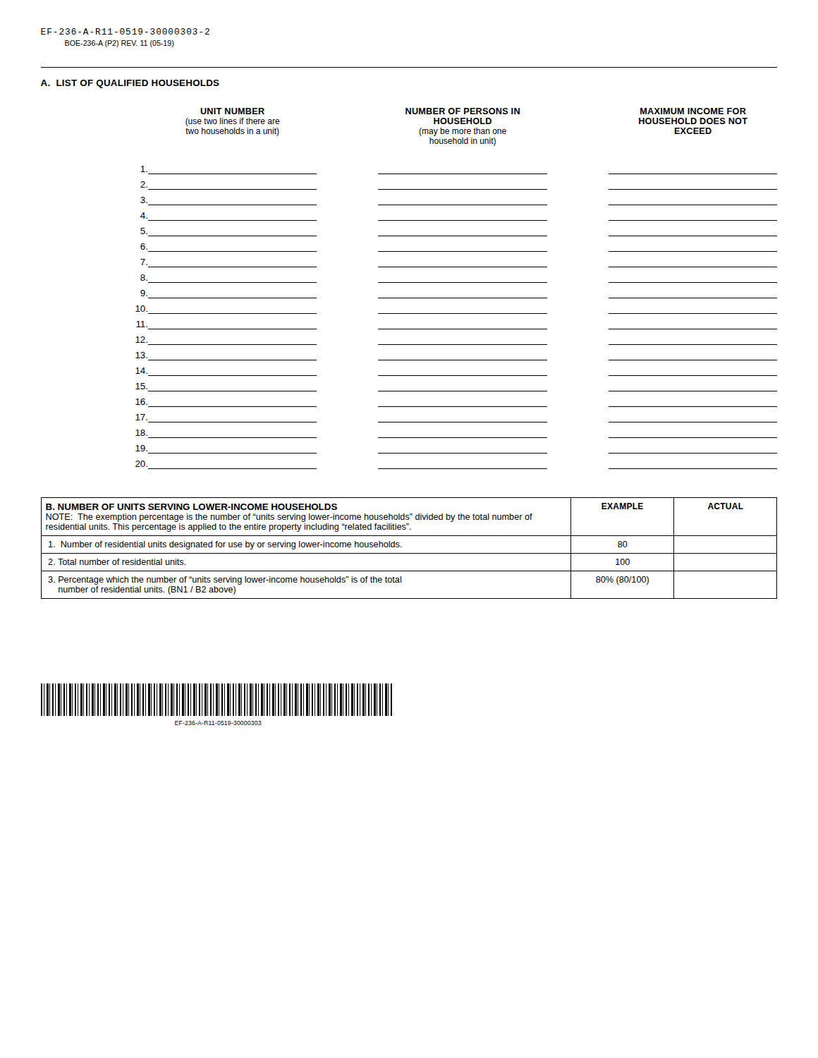EF-236-A-R11-0519-30000303-2
BOE-236-A (P2) REV. 11 (05-19)
A. LIST OF QUALIFIED HOUSEHOLDS
| | UNIT NUMBER (use two lines if there are two households in a unit) | | NUMBER OF PERSONS IN HOUSEHOLD (may be more than one household in unit) | | MAXIMUM INCOME FOR HOUSEHOLD DOES NOT EXCEED |
| 1. | | | | | |
| 2. | | | | | |
| 3. | | | | | |
| 4. | | | | | |
| 5. | | | | | |
| 6. | | | | | |
| 7. | | | | | |
| 8. | | | | | |
| 9. | | | | | |
| 10. | | | | | |
| 11. | | | | | |
| 12. | | | | | |
| 13. | | | | | |
| 14. | | | | | |
| 15. | | | | | |
| 16. | | | | | |
| 17. | | | | | |
| 18. | | | | | |
| 19. | | | | | |
| 20. | | | | | |
| B. NUMBER OF UNITS SERVING LOWER-INCOME HOUSEHOLDS NOTE: The exemption percentage is the number of “units serving lower-income households” divided by the total number of residential units. This percentage is applied to the entire property including “related facilities”. | EXAMPLE | ACTUAL |
| 1. Number of residential units designated for use by or serving lower-income households. | 80 | |
| 2. Total number of residential units. | 100 | |
| 3. Percentage which the number of “units serving lower-income households” is of the total number of residential units. (BN1 / B2 above) | 80% (80/100) | |
EF-236-A-R11-0519-30000303